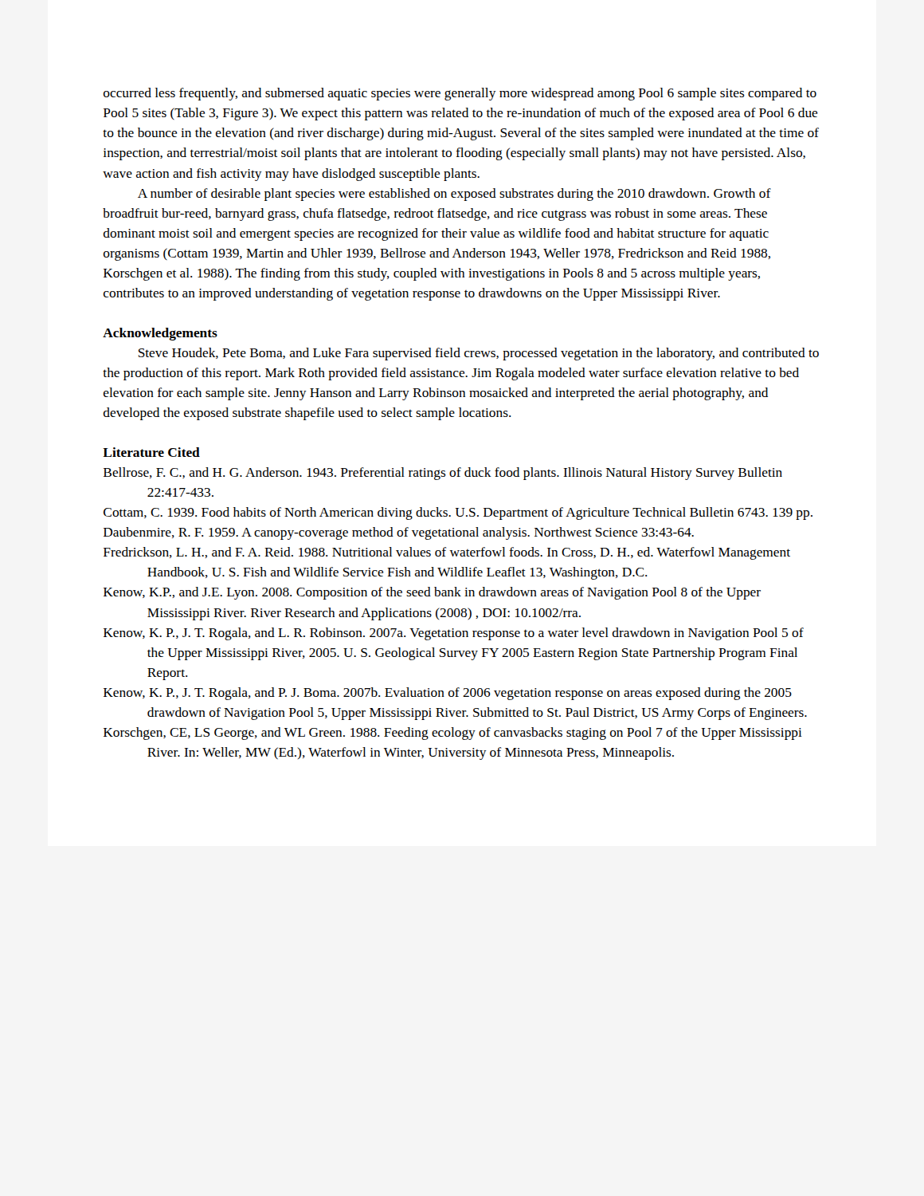occurred less frequently, and submersed aquatic species were generally more widespread among Pool 6 sample sites compared to Pool 5 sites (Table 3, Figure 3). We expect this pattern was related to the re-inundation of much of the exposed area of Pool 6 due to the bounce in the elevation (and river discharge) during mid-August. Several of the sites sampled were inundated at the time of inspection, and terrestrial/moist soil plants that are intolerant to flooding (especially small plants) may not have persisted. Also, wave action and fish activity may have dislodged susceptible plants.
A number of desirable plant species were established on exposed substrates during the 2010 drawdown. Growth of broadfruit bur-reed, barnyard grass, chufa flatsedge, redroot flatsedge, and rice cutgrass was robust in some areas. These dominant moist soil and emergent species are recognized for their value as wildlife food and habitat structure for aquatic organisms (Cottam 1939, Martin and Uhler 1939, Bellrose and Anderson 1943, Weller 1978, Fredrickson and Reid 1988, Korschgen et al. 1988). The finding from this study, coupled with investigations in Pools 8 and 5 across multiple years, contributes to an improved understanding of vegetation response to drawdowns on the Upper Mississippi River.
Acknowledgements
Steve Houdek, Pete Boma, and Luke Fara supervised field crews, processed vegetation in the laboratory, and contributed to the production of this report. Mark Roth provided field assistance. Jim Rogala modeled water surface elevation relative to bed elevation for each sample site. Jenny Hanson and Larry Robinson mosaicked and interpreted the aerial photography, and developed the exposed substrate shapefile used to select sample locations.
Literature Cited
Bellrose, F. C., and H. G. Anderson. 1943. Preferential ratings of duck food plants. Illinois Natural History Survey Bulletin 22:417-433.
Cottam, C. 1939. Food habits of North American diving ducks. U.S. Department of Agriculture Technical Bulletin 6743. 139 pp.
Daubenmire, R. F. 1959. A canopy-coverage method of vegetational analysis. Northwest Science 33:43-64.
Fredrickson, L. H., and F. A. Reid. 1988. Nutritional values of waterfowl foods. In Cross, D. H., ed. Waterfowl Management Handbook, U. S. Fish and Wildlife Service Fish and Wildlife Leaflet 13, Washington, D.C.
Kenow, K.P., and J.E. Lyon. 2008. Composition of the seed bank in drawdown areas of Navigation Pool 8 of the Upper Mississippi River. River Research and Applications (2008) , DOI: 10.1002/rra.
Kenow, K. P., J. T. Rogala, and L. R. Robinson. 2007a. Vegetation response to a water level drawdown in Navigation Pool 5 of the Upper Mississippi River, 2005. U. S. Geological Survey FY 2005 Eastern Region State Partnership Program Final Report.
Kenow, K. P., J. T. Rogala, and P. J. Boma. 2007b. Evaluation of 2006 vegetation response on areas exposed during the 2005 drawdown of Navigation Pool 5, Upper Mississippi River. Submitted to St. Paul District, US Army Corps of Engineers.
Korschgen, CE, LS George, and WL Green. 1988. Feeding ecology of canvasbacks staging on Pool 7 of the Upper Mississippi River. In: Weller, MW (Ed.), Waterfowl in Winter, University of Minnesota Press, Minneapolis.